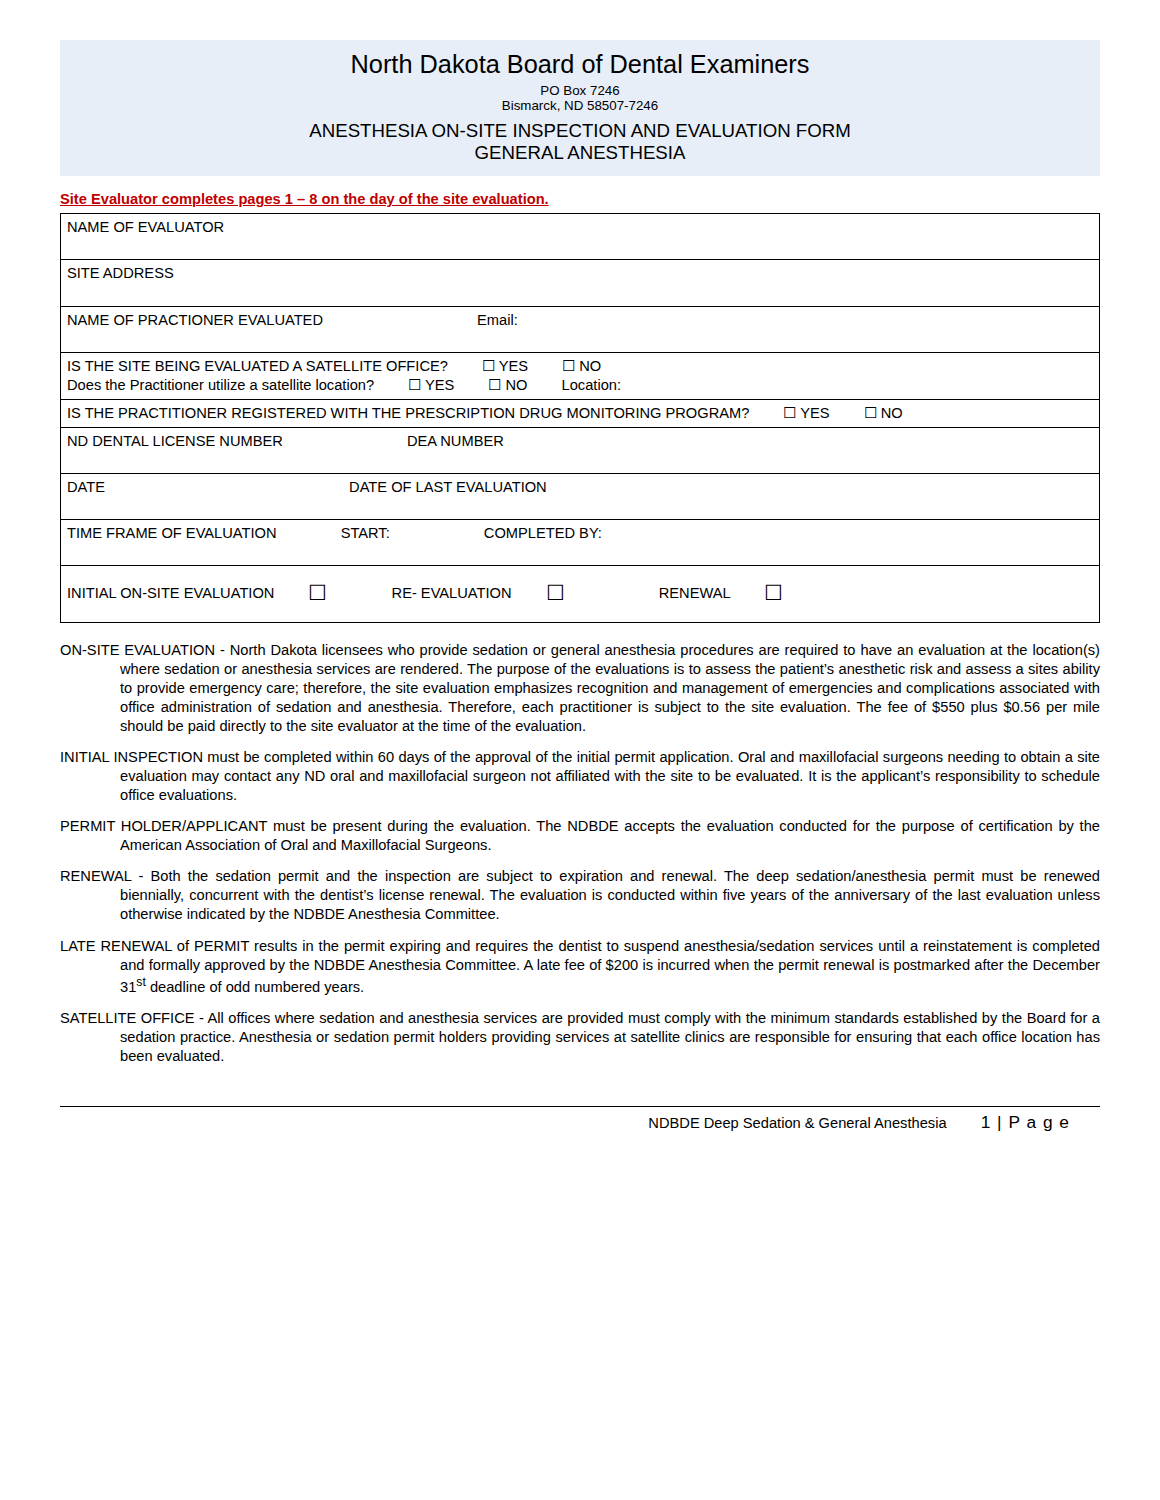North Dakota Board of Dental Examiners
PO Box 7246
Bismarck, ND 58507-7246
ANESTHESIA ON-SITE INSPECTION AND EVALUATION FORM
GENERAL ANESTHESIA
Site Evaluator completes pages 1 – 8 on the day of the site evaluation.
| NAME OF EVALUATOR |
| SITE ADDRESS |
| NAME OF PRACTIONER EVALUATED Email: |
| IS THE SITE BEING EVALUATED A SATELLITE OFFICE? ☐ YES ☐ NO Does the Practitioner utilize a satellite location? ☐ YES ☐ NO Location: |
| IS THE PRACTITIONER REGISTERED WITH THE PRESCRIPTION DRUG MONITORING PROGRAM? ☐ YES ☐ NO |
| ND DENTAL LICENSE NUMBER DEA NUMBER |
| DATE DATE OF LAST EVALUATION |
| TIME FRAME OF EVALUATION START: COMPLETED BY: |
| INITIAL ON-SITE EVALUATION ☐ RE- EVALUATION ☐ RENEWAL ☐ |
ON-SITE EVALUATION - North Dakota licensees who provide sedation or general anesthesia procedures are required to have an evaluation at the location(s) where sedation or anesthesia services are rendered. The purpose of the evaluations is to assess the patient’s anesthetic risk and assess a sites ability to provide emergency care; therefore, the site evaluation emphasizes recognition and management of emergencies and complications associated with office administration of sedation and anesthesia. Therefore, each practitioner is subject to the site evaluation. The fee of $550 plus $0.56 per mile should be paid directly to the site evaluator at the time of the evaluation.
INITIAL INSPECTION must be completed within 60 days of the approval of the initial permit application. Oral and maxillofacial surgeons needing to obtain a site evaluation may contact any ND oral and maxillofacial surgeon not affiliated with the site to be evaluated. It is the applicant’s responsibility to schedule office evaluations.
PERMIT HOLDER/APPLICANT must be present during the evaluation. The NDBDE accepts the evaluation conducted for the purpose of certification by the American Association of Oral and Maxillofacial Surgeons.
RENEWAL - Both the sedation permit and the inspection are subject to expiration and renewal. The deep sedation/anesthesia permit must be renewed biennially, concurrent with the dentist’s license renewal. The evaluation is conducted within five years of the anniversary of the last evaluation unless otherwise indicated by the NDBDE Anesthesia Committee.
LATE RENEWAL of PERMIT results in the permit expiring and requires the dentist to suspend anesthesia/sedation services until a reinstatement is completed and formally approved by the NDBDE Anesthesia Committee. A late fee of $200 is incurred when the permit renewal is postmarked after the December 31st deadline of odd numbered years.
SATELLITE OFFICE - All offices where sedation and anesthesia services are provided must comply with the minimum standards established by the Board for a sedation practice. Anesthesia or sedation permit holders providing services at satellite clinics are responsible for ensuring that each office location has been evaluated.
NDBDE Deep Sedation & General Anesthesia 1 | P a g e